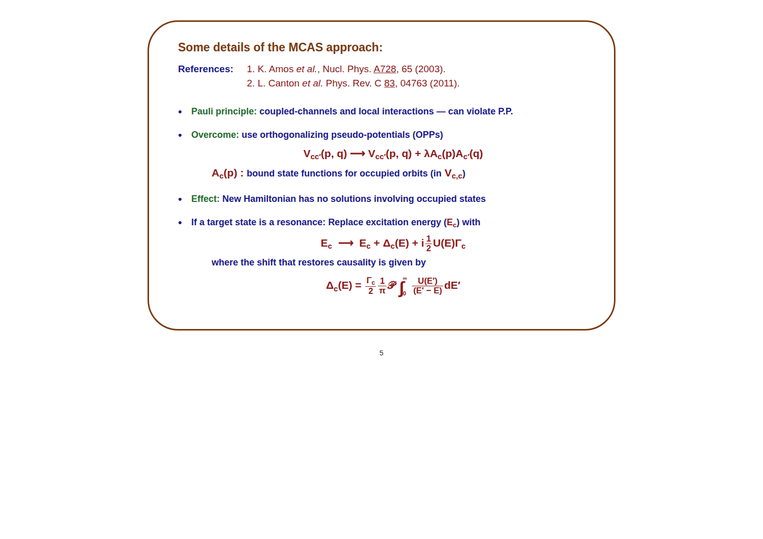Some details of the MCAS approach:
References:
1. K. Amos et al., Nucl. Phys. A728, 65 (2003).
2. L. Canton et al. Phys. Rev. C 83, 04763 (2011).
Pauli principle: coupled-channels and local interactions — can violate P.P.
Overcome: use orthogonalizing pseudo-potentials (OPPs)
Vcc′(p, q) ⟶ Vcc′(p, q) + λAc(p)Ac′(q)
Ac(p) : bound state functions for occupied orbits (in Vc,c)
Effect: New Hamiltonian has no solutions involving occupied states
If a target state is a resonance: Replace excitation energy (Ec) with
Ec ⟶ Ec + Δc(E) + i12 U(E)Γc
where the shift that restores causality is given by
Δc(E) = Γc 21 π 𝒫 ∫∞0 U(E′)(E′ − E) dE′
5